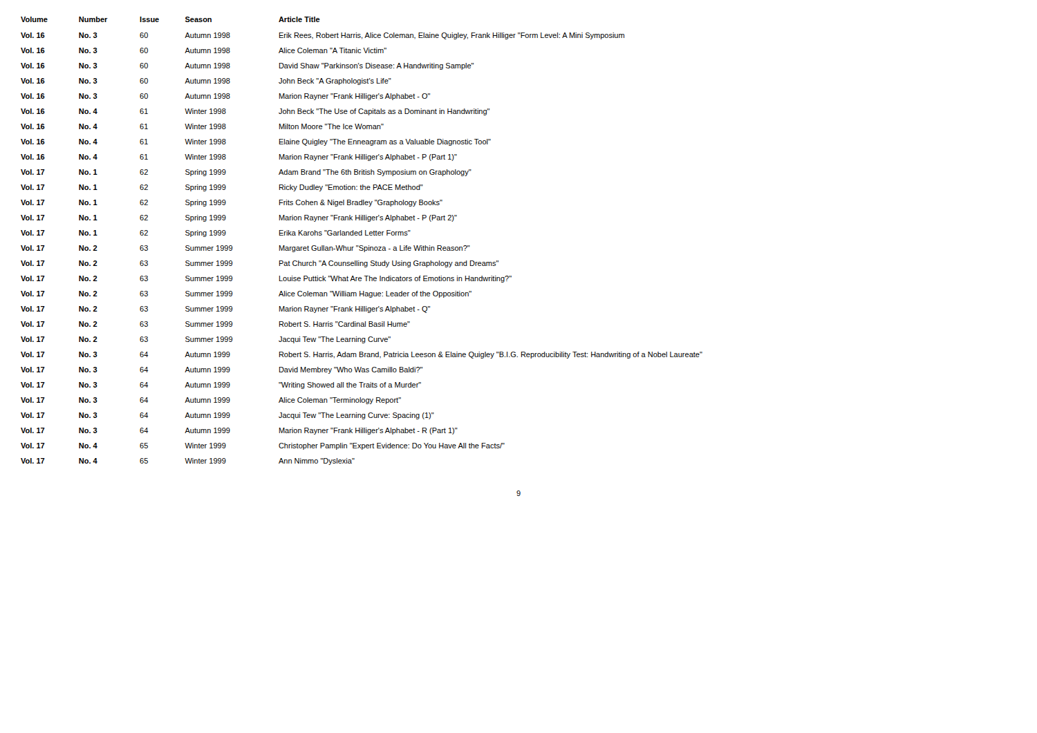| Volume | Number | Issue | Season | Article Title |
| --- | --- | --- | --- | --- |
| Vol. 16 | No. 3 | 60 | Autumn 1998 | Erik Rees, Robert Harris, Alice Coleman, Elaine Quigley, Frank Hilliger "Form Level: A Mini Symposium |
| Vol. 16 | No. 3 | 60 | Autumn 1998 | Alice Coleman "A Titanic Victim" |
| Vol. 16 | No. 3 | 60 | Autumn 1998 | David Shaw "Parkinson's Disease: A Handwriting Sample" |
| Vol. 16 | No. 3 | 60 | Autumn 1998 | John Beck "A Graphologist's Life" |
| Vol. 16 | No. 3 | 60 | Autumn 1998 | Marion Rayner "Frank Hilliger's Alphabet - O" |
| Vol. 16 | No. 4 | 61 | Winter 1998 | John Beck "The Use of Capitals as a Dominant in Handwriting" |
| Vol. 16 | No. 4 | 61 | Winter 1998 | Milton Moore "The Ice Woman" |
| Vol. 16 | No. 4 | 61 | Winter 1998 | Elaine Quigley "The Enneagram as a Valuable Diagnostic Tool" |
| Vol. 16 | No. 4 | 61 | Winter 1998 | Marion Rayner "Frank Hilliger's Alphabet - P (Part 1)" |
| Vol. 17 | No. 1 | 62 | Spring 1999 | Adam Brand "The 6th British Symposium on Graphology" |
| Vol. 17 | No. 1 | 62 | Spring 1999 | Ricky Dudley "Emotion: the PACE Method" |
| Vol. 17 | No. 1 | 62 | Spring 1999 | Frits Cohen & Nigel Bradley "Graphology Books" |
| Vol. 17 | No. 1 | 62 | Spring 1999 | Marion Rayner "Frank Hilliger's Alphabet - P (Part 2)" |
| Vol. 17 | No. 1 | 62 | Spring 1999 | Erika Karohs "Garlanded Letter Forms" |
| Vol. 17 | No. 2 | 63 | Summer 1999 | Margaret Gullan-Whur "Spinoza - a Life Within Reason?" |
| Vol. 17 | No. 2 | 63 | Summer 1999 | Pat Church "A Counselling Study Using Graphology and Dreams" |
| Vol. 17 | No. 2 | 63 | Summer 1999 | Louise Puttick "What Are The Indicators of Emotions in Handwriting?" |
| Vol. 17 | No. 2 | 63 | Summer 1999 | Alice Coleman "William Hague: Leader of the Opposition" |
| Vol. 17 | No. 2 | 63 | Summer 1999 | Marion Rayner "Frank Hilliger's Alphabet - Q" |
| Vol. 17 | No. 2 | 63 | Summer 1999 | Robert S. Harris "Cardinal Basil Hume" |
| Vol. 17 | No. 2 | 63 | Summer 1999 | Jacqui Tew "The Learning Curve" |
| Vol. 17 | No. 3 | 64 | Autumn 1999 | Robert S. Harris, Adam Brand, Patricia Leeson & Elaine Quigley "B.I.G. Reproducibility Test: Handwriting of a Nobel Laureate" |
| Vol. 17 | No. 3 | 64 | Autumn 1999 | David Membrey "Who Was Camillo Baldi?" |
| Vol. 17 | No. 3 | 64 | Autumn 1999 | "Writing Showed all the Traits of a Murder" |
| Vol. 17 | No. 3 | 64 | Autumn 1999 | Alice Coleman "Terminology Report" |
| Vol. 17 | No. 3 | 64 | Autumn 1999 | Jacqui Tew "The Learning Curve: Spacing (1)" |
| Vol. 17 | No. 3 | 64 | Autumn 1999 | Marion Rayner "Frank Hilliger's Alphabet - R (Part 1)" |
| Vol. 17 | No. 4 | 65 | Winter 1999 | Christopher Pamplin "Expert Evidence: Do You Have All the Facts/" |
| Vol. 17 | No. 4 | 65 | Winter 1999 | Ann Nimmo "Dyslexia" |
9